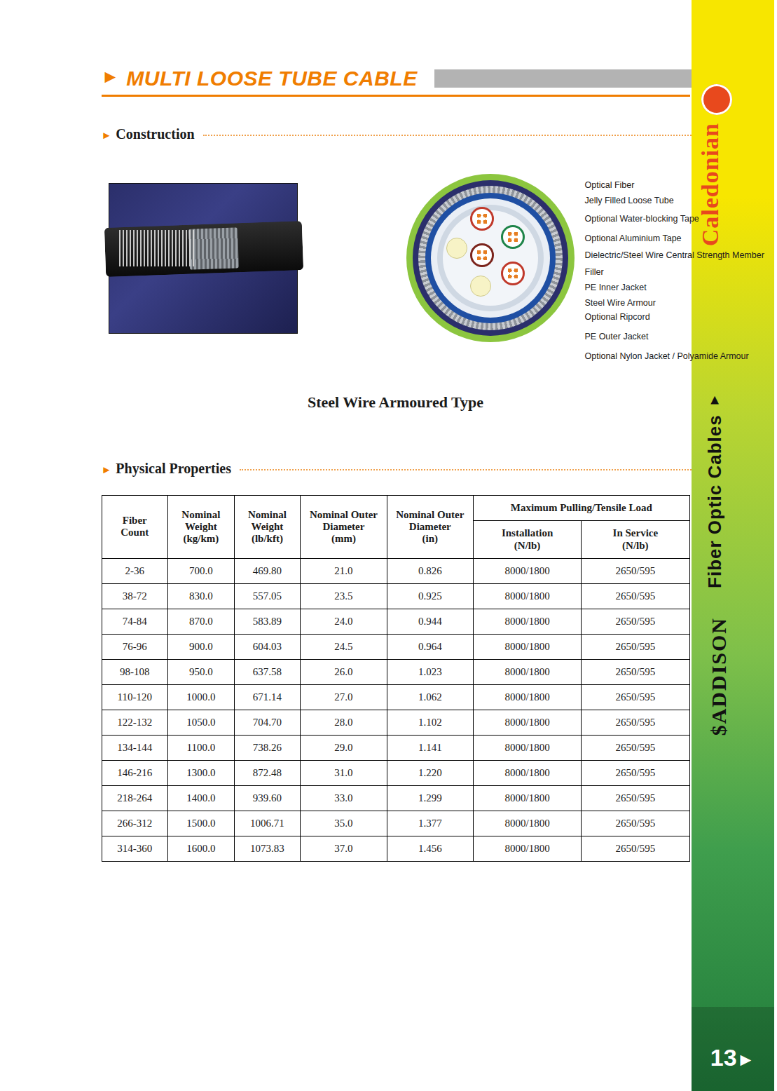Caledonian
Fiber Optic Cables ▼
$ADDISON
13►
►
MULTI LOOSE TUBE CABLE
►
Construction
Optical Fiber
Jelly Filled Loose Tube
Optional Water-blocking Tape
Optional Aluminium Tape
Dielectric/Steel Wire Central Strength Member
Filler
PE Inner Jacket
Steel Wire Armour
Optional Ripcord
PE Outer Jacket
Optional Nylon Jacket / Polyamide Armour
Steel Wire Armoured Type
►
Physical Properties
| Fiber Count | Nominal Weight (kg/km) | Nominal Weight (lb/kft) | Nominal Outer Diameter (mm) | Nominal Outer Diameter (in) | Maximum Pulling/Tensile Load |
| --- | --- | --- | --- | --- | --- |
| Installation (N/lb) | In Service (N/lb) |
| 2-36 | 700.0 | 469.80 | 21.0 | 0.826 | 8000/1800 | 2650/595 |
| 38-72 | 830.0 | 557.05 | 23.5 | 0.925 | 8000/1800 | 2650/595 |
| 74-84 | 870.0 | 583.89 | 24.0 | 0.944 | 8000/1800 | 2650/595 |
| 76-96 | 900.0 | 604.03 | 24.5 | 0.964 | 8000/1800 | 2650/595 |
| 98-108 | 950.0 | 637.58 | 26.0 | 1.023 | 8000/1800 | 2650/595 |
| 110-120 | 1000.0 | 671.14 | 27.0 | 1.062 | 8000/1800 | 2650/595 |
| 122-132 | 1050.0 | 704.70 | 28.0 | 1.102 | 8000/1800 | 2650/595 |
| 134-144 | 1100.0 | 738.26 | 29.0 | 1.141 | 8000/1800 | 2650/595 |
| 146-216 | 1300.0 | 872.48 | 31.0 | 1.220 | 8000/1800 | 2650/595 |
| 218-264 | 1400.0 | 939.60 | 33.0 | 1.299 | 8000/1800 | 2650/595 |
| 266-312 | 1500.0 | 1006.71 | 35.0 | 1.377 | 8000/1800 | 2650/595 |
| 314-360 | 1600.0 | 1073.83 | 37.0 | 1.456 | 8000/1800 | 2650/595 |